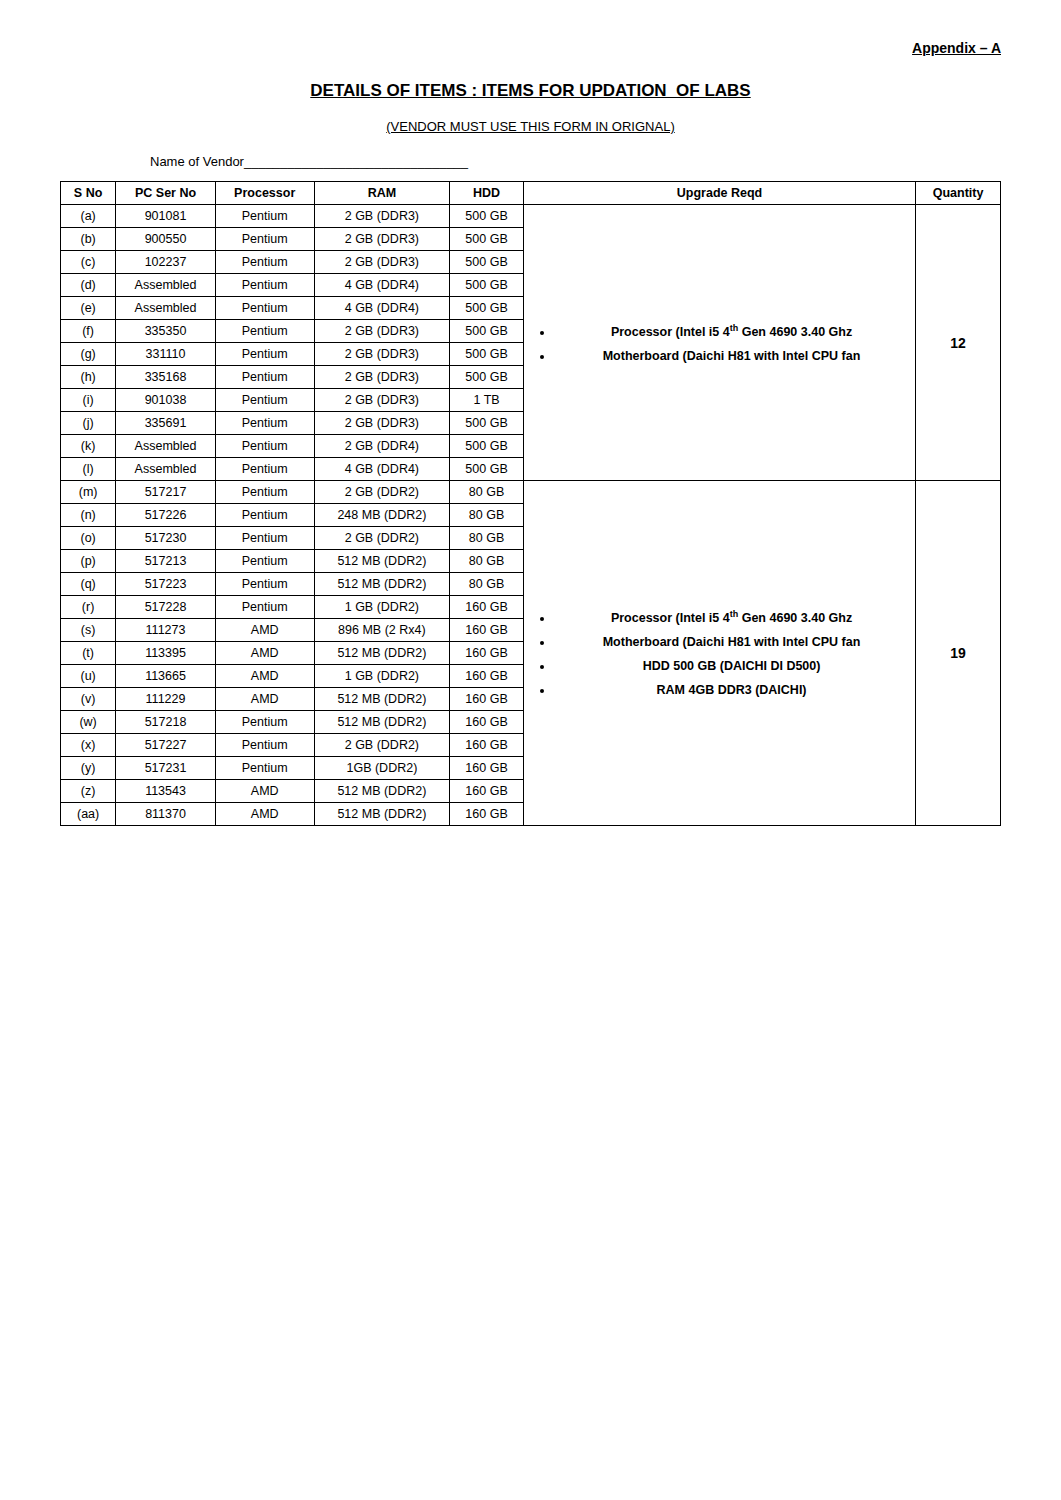Appendix – A
DETAILS OF ITEMS : ITEMS FOR UPDATION OF LABS
(VENDOR MUST USE THIS FORM IN ORIGNAL)
Name of Vendor_______________________________
| S No | PC Ser No | Processor | RAM | HDD | Upgrade Reqd | Quantity |
| --- | --- | --- | --- | --- | --- | --- |
| (a) | 901081 | Pentium | 2 GB (DDR3) | 500 GB | Processor (Intel i5 4 th Gen 4690 3.40 Ghz Motherboard (Daichi H81 with Intel CPU fan | 12 |
| (b) | 900550 | Pentium | 2 GB (DDR3) | 500 GB |
| (c) | 102237 | Pentium | 2 GB (DDR3) | 500 GB |
| (d) | Assembled | Pentium | 4 GB (DDR4) | 500 GB |
| (e) | Assembled | Pentium | 4 GB (DDR4) | 500 GB |
| (f) | 335350 | Pentium | 2 GB (DDR3) | 500 GB |
| (g) | 331110 | Pentium | 2 GB (DDR3) | 500 GB |
| (h) | 335168 | Pentium | 2 GB (DDR3) | 500 GB |
| (i) | 901038 | Pentium | 2 GB (DDR3) | 1 TB |
| (j) | 335691 | Pentium | 2 GB (DDR3) | 500 GB |
| (k) | Assembled | Pentium | 2 GB (DDR4) | 500 GB |
| (l) | Assembled | Pentium | 4 GB (DDR4) | 500 GB |
| (m) | 517217 | Pentium | 2 GB (DDR2) | 80 GB | Processor (Intel i5 4 th Gen 4690 3.40 Ghz Motherboard (Daichi H81 with Intel CPU fan HDD 500 GB (DAICHI DI D500) RAM 4GB DDR3 (DAICHI) | 19 |
| (n) | 517226 | Pentium | 248 MB (DDR2) | 80 GB |
| (o) | 517230 | Pentium | 2 GB (DDR2) | 80 GB |
| (p) | 517213 | Pentium | 512 MB (DDR2) | 80 GB |
| (q) | 517223 | Pentium | 512 MB (DDR2) | 80 GB |
| (r) | 517228 | Pentium | 1 GB (DDR2) | 160 GB |
| (s) | 111273 | AMD | 896 MB (2 Rx4) | 160 GB |
| (t) | 113395 | AMD | 512 MB (DDR2) | 160 GB |
| (u) | 113665 | AMD | 1 GB (DDR2) | 160 GB |
| (v) | 111229 | AMD | 512 MB (DDR2) | 160 GB |
| (w) | 517218 | Pentium | 512 MB (DDR2) | 160 GB |
| (x) | 517227 | Pentium | 2 GB (DDR2) | 160 GB |
| (y) | 517231 | Pentium | 1GB (DDR2) | 160 GB |
| (z) | 113543 | AMD | 512 MB (DDR2) | 160 GB |
| (aa) | 811370 | AMD | 512 MB (DDR2) | 160 GB |